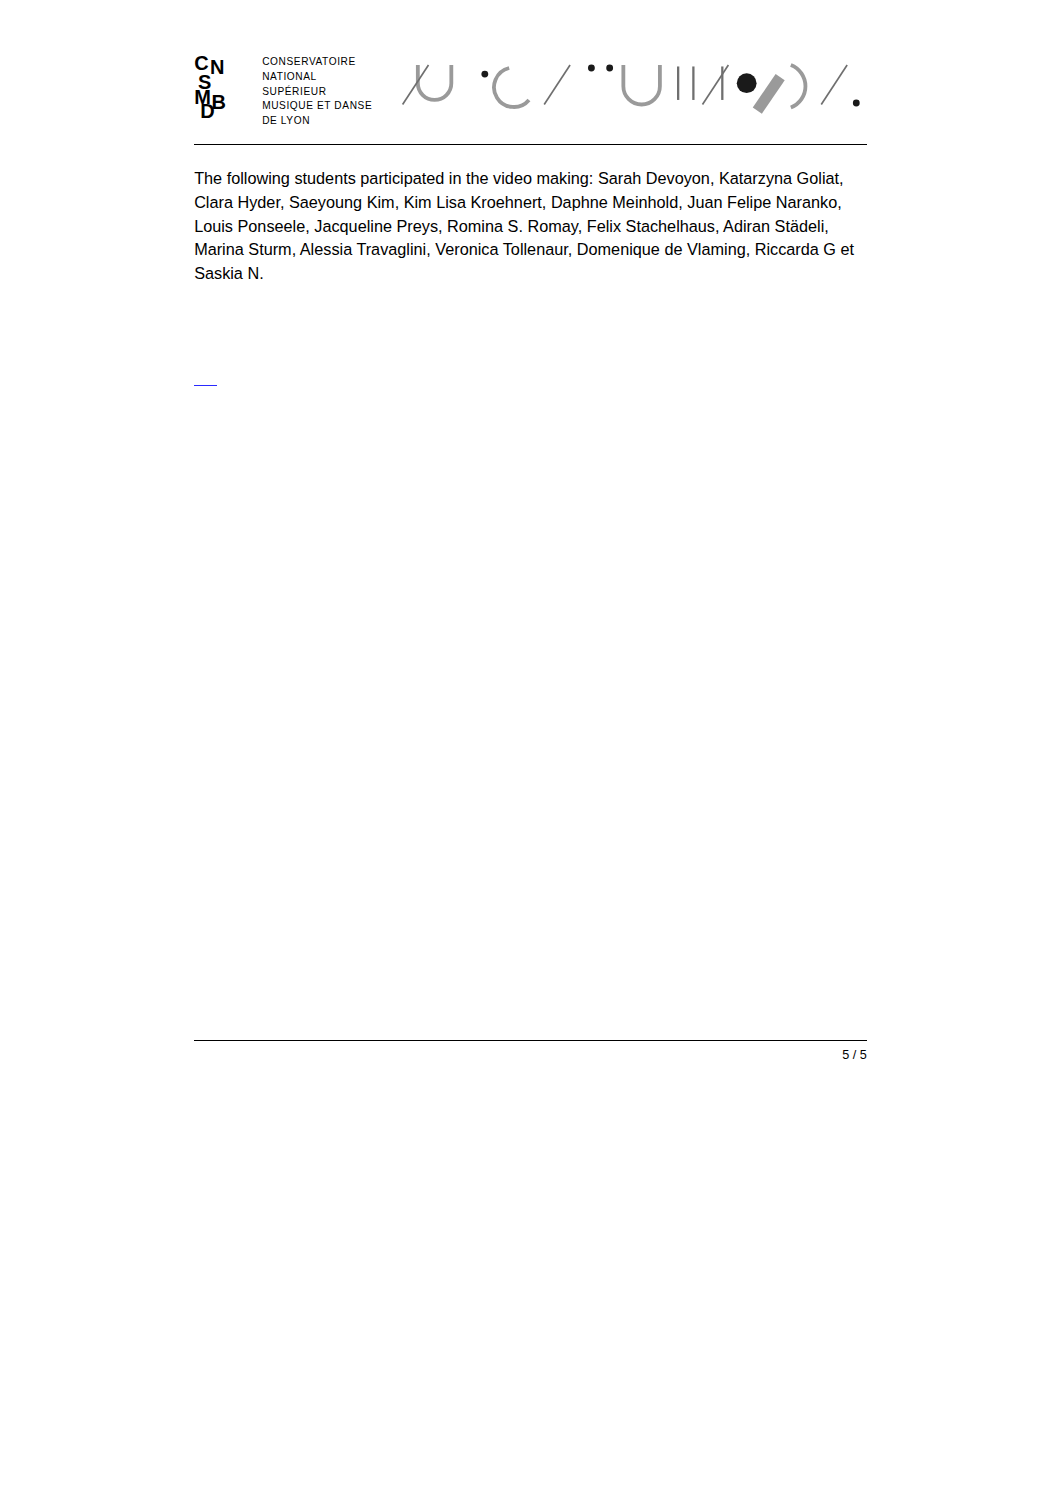C N S M B D
Conservatoire
National
Supérieur
Musique et Danse
de Lyon
The following students participated in the video making: Sarah Devoyon, Katarzyna Goliat, Clara Hyder, Saeyoung Kim, Kim Lisa Kroehnert, Daphne Meinhold, Juan Felipe Naranko, Louis Ponseele, Jacqueline Preys, Romina S. Romay, Felix Stachelhaus, Adiran Städeli, Marina Sturm, Alessia Travaglini, Veronica Tollenaur, Domenique de Vlaming, Riccarda G et Saskia N.
5 / 5